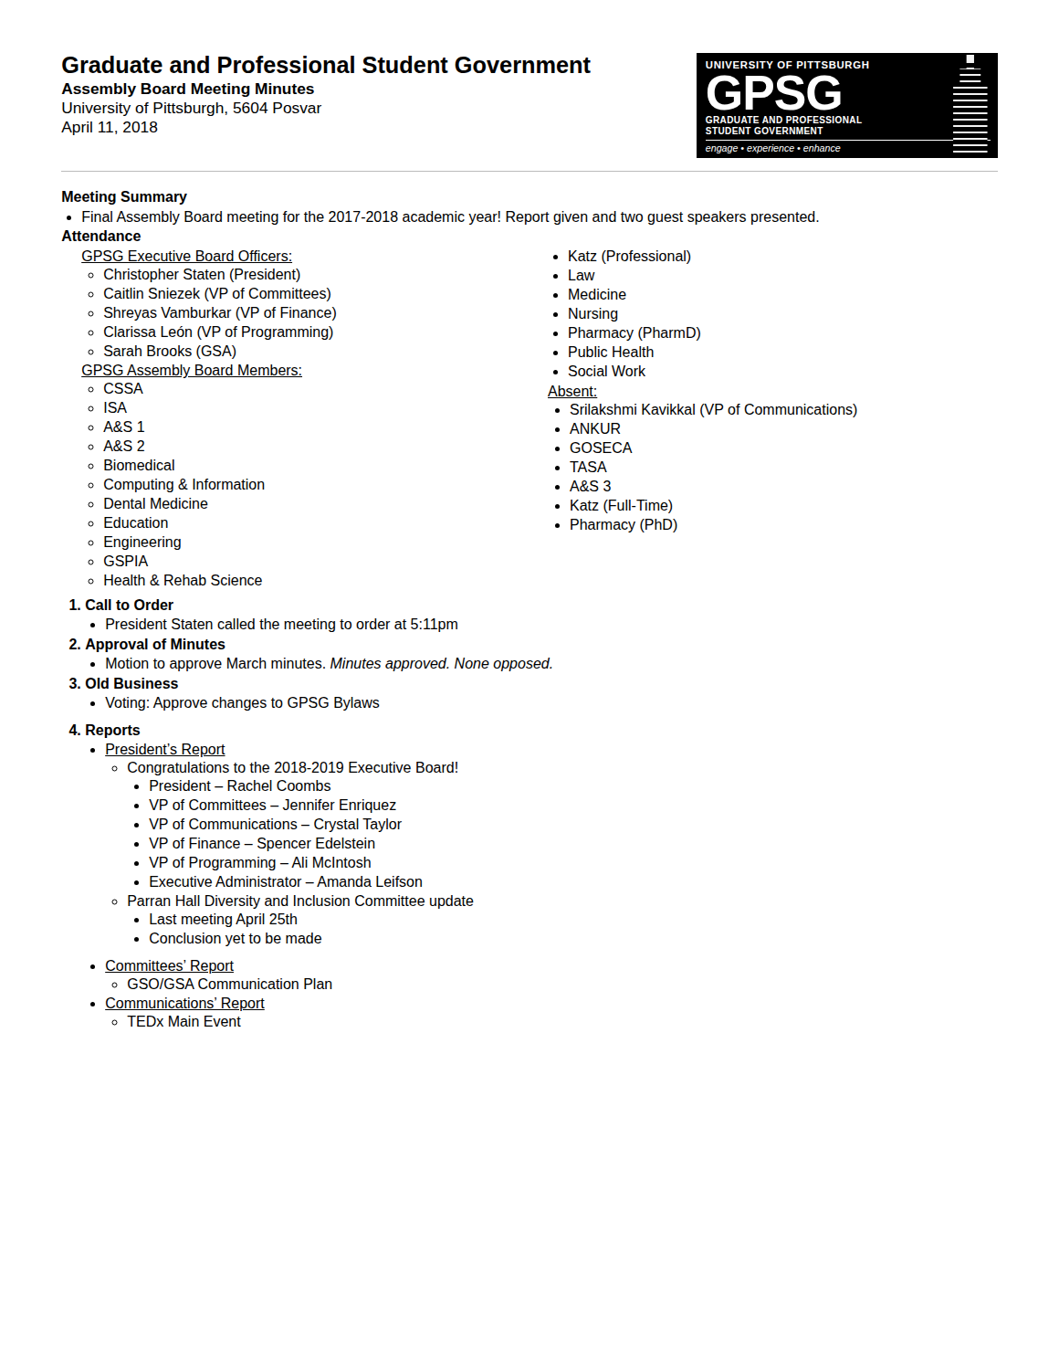Graduate and Professional Student Government
Assembly Board Meeting Minutes
University of Pittsburgh, 5604 Posvar
April 11, 2018
UNIVERSITY OF PITTSBURGH
GPSG
GRADUATE AND PROFESSIONAL
STUDENT GOVERNMENT
engage • experience • enhance
Meeting Summary
Final Assembly Board meeting for the 2017-2018 academic year! Report given and two guest speakers presented.
Attendance
GPSG Executive Board Officers:
Christopher Staten (President)
Caitlin Sniezek (VP of Committees)
Shreyas Vamburkar (VP of Finance)
Clarissa León (VP of Programming)
Sarah Brooks (GSA)
GPSG Assembly Board Members:
CSSA
ISA
A&S 1
A&S 2
Biomedical
Computing & Information
Dental Medicine
Education
Engineering
GSPIA
Health & Rehab Science
Katz (Professional)
Law
Medicine
Nursing
Pharmacy (PharmD)
Public Health
Social Work
Absent:
Srilakshmi Kavikkal (VP of Communications)
ANKUR
GOSECA
TASA
A&S 3
Katz (Full-Time)
Pharmacy (PhD)
Call to Order
President Staten called the meeting to order at 5:11pm
Approval of Minutes
Motion to approve March minutes. Minutes approved. None opposed.
Old Business
Voting: Approve changes to GPSG Bylaws
Reports
President’s Report
Congratulations to the 2018-2019 Executive Board!
President – Rachel Coombs
VP of Committees – Jennifer Enriquez
VP of Communications – Crystal Taylor
VP of Finance – Spencer Edelstein
VP of Programming – Ali McIntosh
Executive Administrator – Amanda Leifson
Parran Hall Diversity and Inclusion Committee update
Last meeting April 25th
Conclusion yet to be made
Committees’ Report
GSO/GSA Communication Plan
Communications’ Report
TEDx Main Event